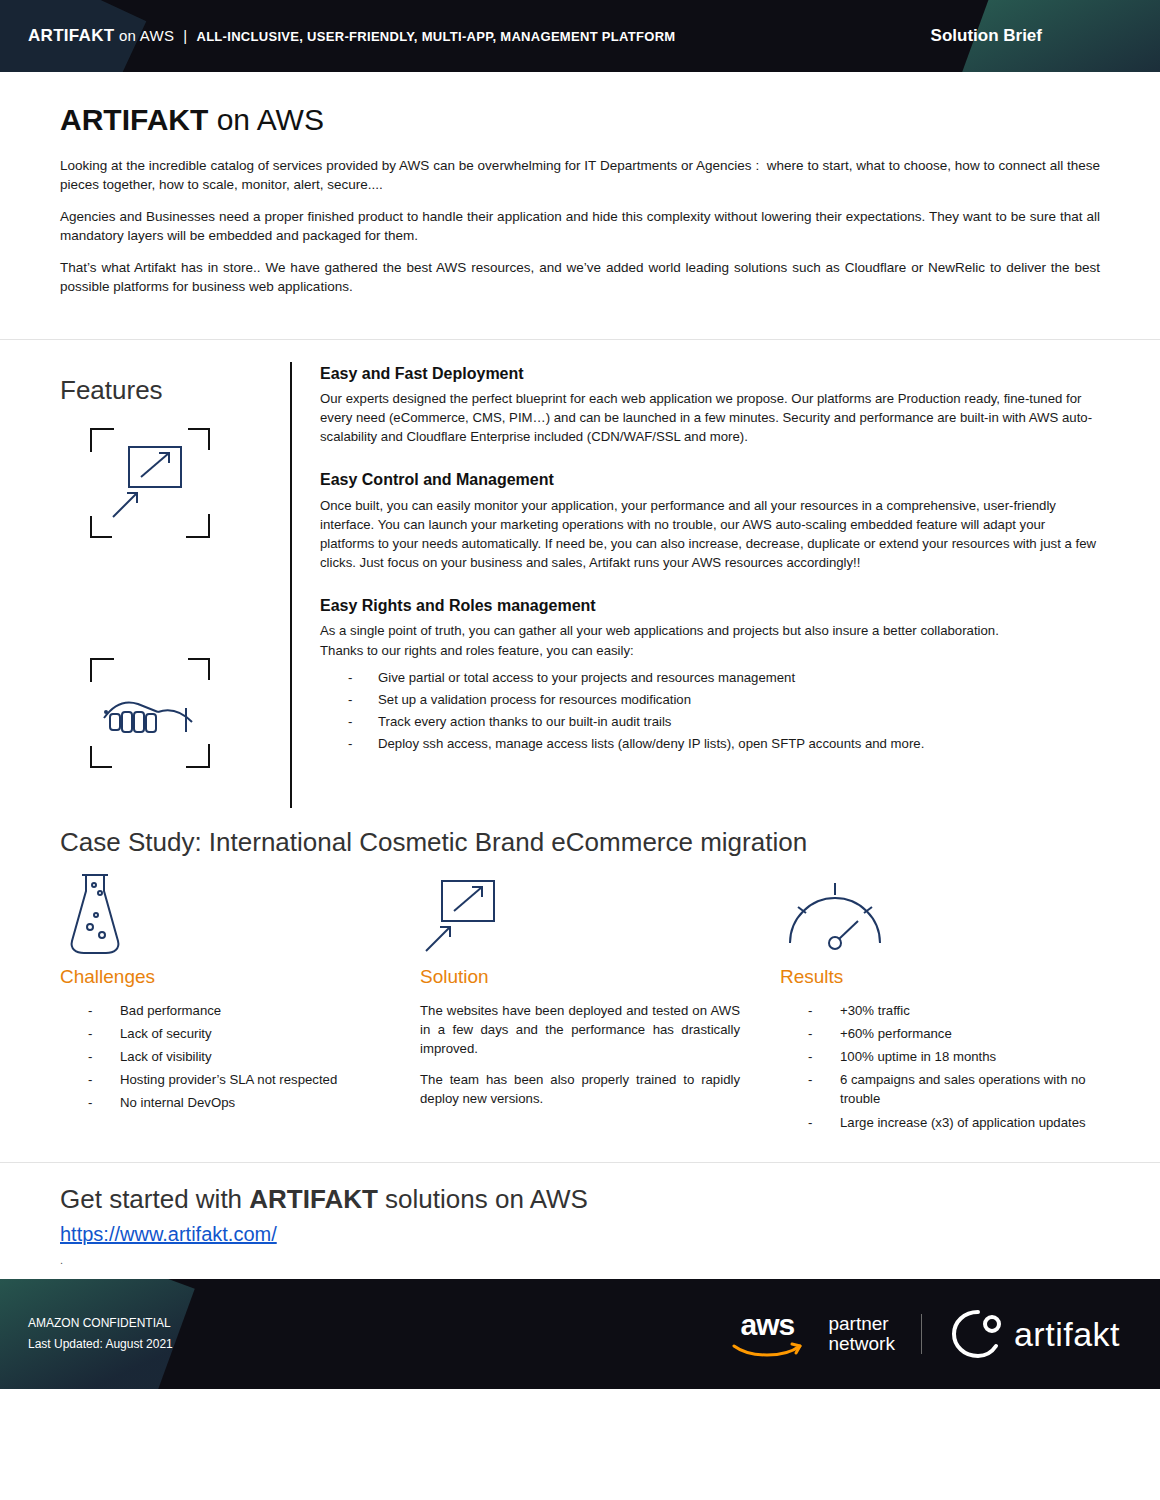ARTIFAKT on AWS | ALL-INCLUSIVE, USER-FRIENDLY, MULTI-APP, MANAGEMENT PLATFORM
Solution Brief
ARTIFAKT on AWS
Looking at the incredible catalog of services provided by AWS can be overwhelming for IT Departments or Agencies : where to start, what to choose, how to connect all these pieces together, how to scale, monitor, alert, secure....
Agencies and Businesses need a proper finished product to handle their application and hide this complexity without lowering their expectations. They want to be sure that all mandatory layers will be embedded and packaged for them.
That’s what Artifakt has in store.. We have gathered the best AWS resources, and we’ve added world leading solutions such as Cloudflare or NewRelic to deliver the best possible platforms for business web applications.
Features
Easy and Fast Deployment
Our experts designed the perfect blueprint for each web application we propose. Our platforms are Production ready, fine-tuned for every need (eCommerce, CMS, PIM…) and can be launched in a few minutes. Security and performance are built-in with AWS auto-scalability and Cloudflare Enterprise included (CDN/WAF/SSL and more).
Easy Control and Management
Once built, you can easily monitor your application, your performance and all your resources in a comprehensive, user-friendly interface. You can launch your marketing operations with no trouble, our AWS auto-scaling embedded feature will adapt your platforms to your needs automatically. If need be, you can also increase, decrease, duplicate or extend your resources with just a few clicks. Just focus on your business and sales, Artifakt runs your AWS resources accordingly!!
Easy Rights and Roles management
As a single point of truth, you can gather all your web applications and projects but also insure a better collaboration.
Thanks to our rights and roles feature, you can easily:
Give partial or total access to your projects and resources management
Set up a validation process for resources modification
Track every action thanks to our built-in audit trails
Deploy ssh access, manage access lists (allow/deny IP lists), open SFTP accounts and more.
Case Study: International Cosmetic Brand eCommerce migration
Challenges
Bad performance
Lack of security
Lack of visibility
Hosting provider’s SLA not respected
No internal DevOps
Solution
The websites have been deployed and tested on AWS in a few days and the performance has drastically improved.
The team has been also properly trained to rapidly deploy new versions.
Results
+30% traffic
+60% performance
100% uptime in 18 months
6 campaigns and sales operations with no trouble
Large increase (x3) of application updates
Get started with ARTIFAKT solutions on AWS
https://www.artifakt.com/
.
AMAZON CONFIDENTIAL
Last Updated: August 2021
aws
partner network
artifakt